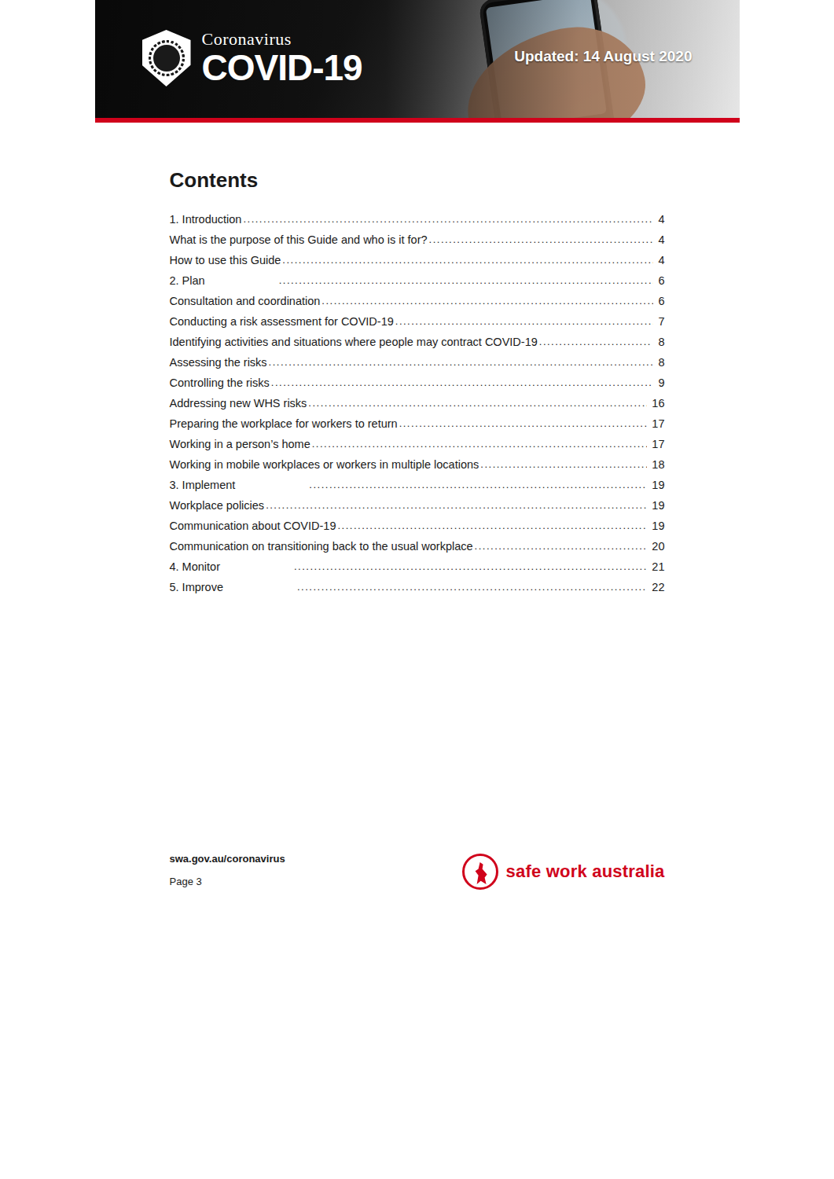Coronavirus
COVID-19
Updated: 14 August 2020
Contents
1. Introduction ................................................................................................................................. 4
What is the purpose of this Guide and who is it for? .................................................................. 4
How to use this Guide .................................................................................................................. 4
2. Plan ................................................................................................................................. 6
Consultation and coordination ....................................................................................................... 6
Conducting a risk assessment for COVID-19 ............................................................................. 7
Identifying activities and situations where people may contract COVID-19 ............................ 8
Assessing the risks .................................................................................................................. 8
Controlling the risks ................................................................................................................. 9
Addressing new WHS risks ................................................................................................... 16
Preparing the workplace for workers to return ....................................................................... 17
Working in a person’s home .................................................................................................. 17
Working in mobile workplaces or workers in multiple locations ............................................. 18
3. Implement ............................................................................................................................. 19
Workplace policies ..................................................................................................................... 19
Communication about COVID-19 ............................................................................................. 19
Communication on transitioning back to the usual workplace ............................................... 20
4. Monitor ............................................................................................................................. 21
5. Improve ............................................................................................................................. 22
swa.gov.au/coronavirus
Page 3
safe work australia